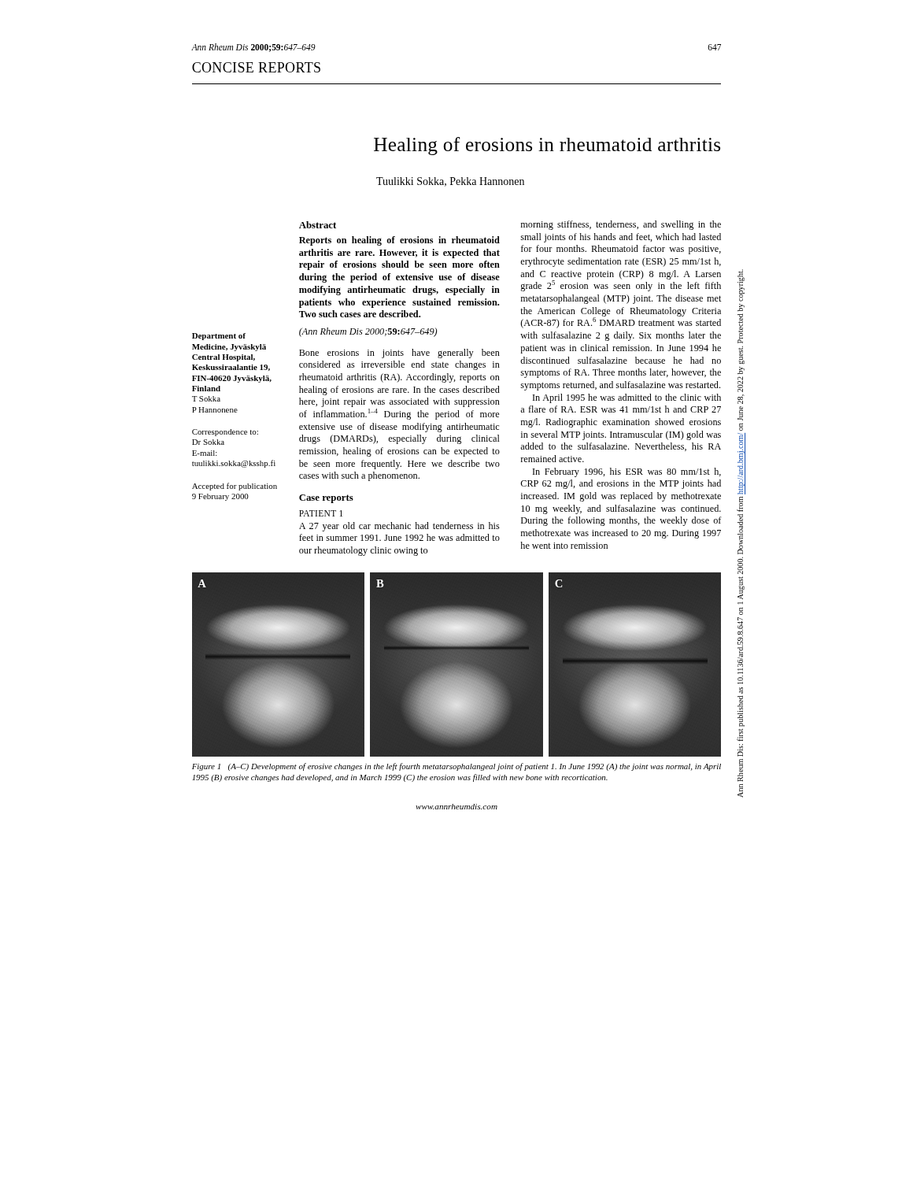Ann Rheum Dis: first published as 10.1136/ard.59.8.647 on 1 August 2000. Downloaded from http://ard.bmj.com/ on June 28, 2022 by guest. Protected by copyright.
Ann Rheum Dis 2000; 59: 647–649
647
CONCISE REPORTS
Healing of erosions in rheumatoid arthritis
Tuulikki Sokka, Pekka Hannonen
Department of
Medicine, Jyväskylä
Central Hospital,
Keskussiraalantie 19,
FIN-40620 Jyväskylä,
Finland
T Sokka
P Hannonene
Correspondence to:
Dr Sokka
E-mail:
tuulikki.sokka@ksshp.fi
Accepted for publication
9 February 2000
Abstract
Reports on healing of erosions in rheumatoid arthritis are rare. However, it is expected that repair of erosions should be seen more often during the period of extensive use of disease modifying antirheumatic drugs, especially in patients who experience sustained remission. Two such cases are described.
(Ann Rheum Dis 2000;59: 647–649)
Bone erosions in joints have generally been considered as irreversible end state changes in rheumatoid arthritis (RA). Accordingly, reports on healing of erosions are rare. In the cases described here, joint repair was associated with suppression of inflammation.1–4 During the period of more extensive use of disease modifying antirheumatic drugs (DMARDs), especially during clinical remission, healing of erosions can be expected to be seen more frequently. Here we describe two cases with such a phenomenon.
Case reports
PATIENT 1
A 27 year old car mechanic had tenderness in his feet in summer 1991. June 1992 he was admitted to our rheumatology clinic owing to
morning stiffness, tenderness, and swelling in the small joints of his hands and feet, which had lasted for four months. Rheumatoid factor was positive, erythrocyte sedimentation rate (ESR) 25 mm/1st h, and C reactive protein (CRP) 8 mg/l. A Larsen grade 25 erosion was seen only in the left fifth metatarsophalangeal (MTP) joint. The disease met the American College of Rheumatology Criteria (ACR-87) for RA.6 DMARD treatment was started with sulfasalazine 2 g daily. Six months later the patient was in clinical remission. In June 1994 he discontinued sulfasalazine because he had no symptoms of RA. Three months later, however, the symptoms returned, and sulfasalazine was restarted.
In April 1995 he was admitted to the clinic with a flare of RA. ESR was 41 mm/1st h and CRP 27 mg/l. Radiographic examination showed erosions in several MTP joints. Intramuscular (IM) gold was added to the sulfasalazine. Nevertheless, his RA remained active.
In February 1996, his ESR was 80 mm/1st h, CRP 62 mg/l, and erosions in the MTP joints had increased. IM gold was replaced by methotrexate 10 mg weekly, and sulfasalazine was continued. During the following months, the weekly dose of methotrexate was increased to 20 mg. During 1997 he went into remission
A
B
C
Figure 1 (A–C) Development of erosive changes in the left fourth metatarsophalangeal joint of patient 1. In June 1992 (A) the joint was normal, in April 1995 (B) erosive changes had developed, and in March 1999 (C) the erosion was filled with new bone with recortication.
www.annrheumdis.com